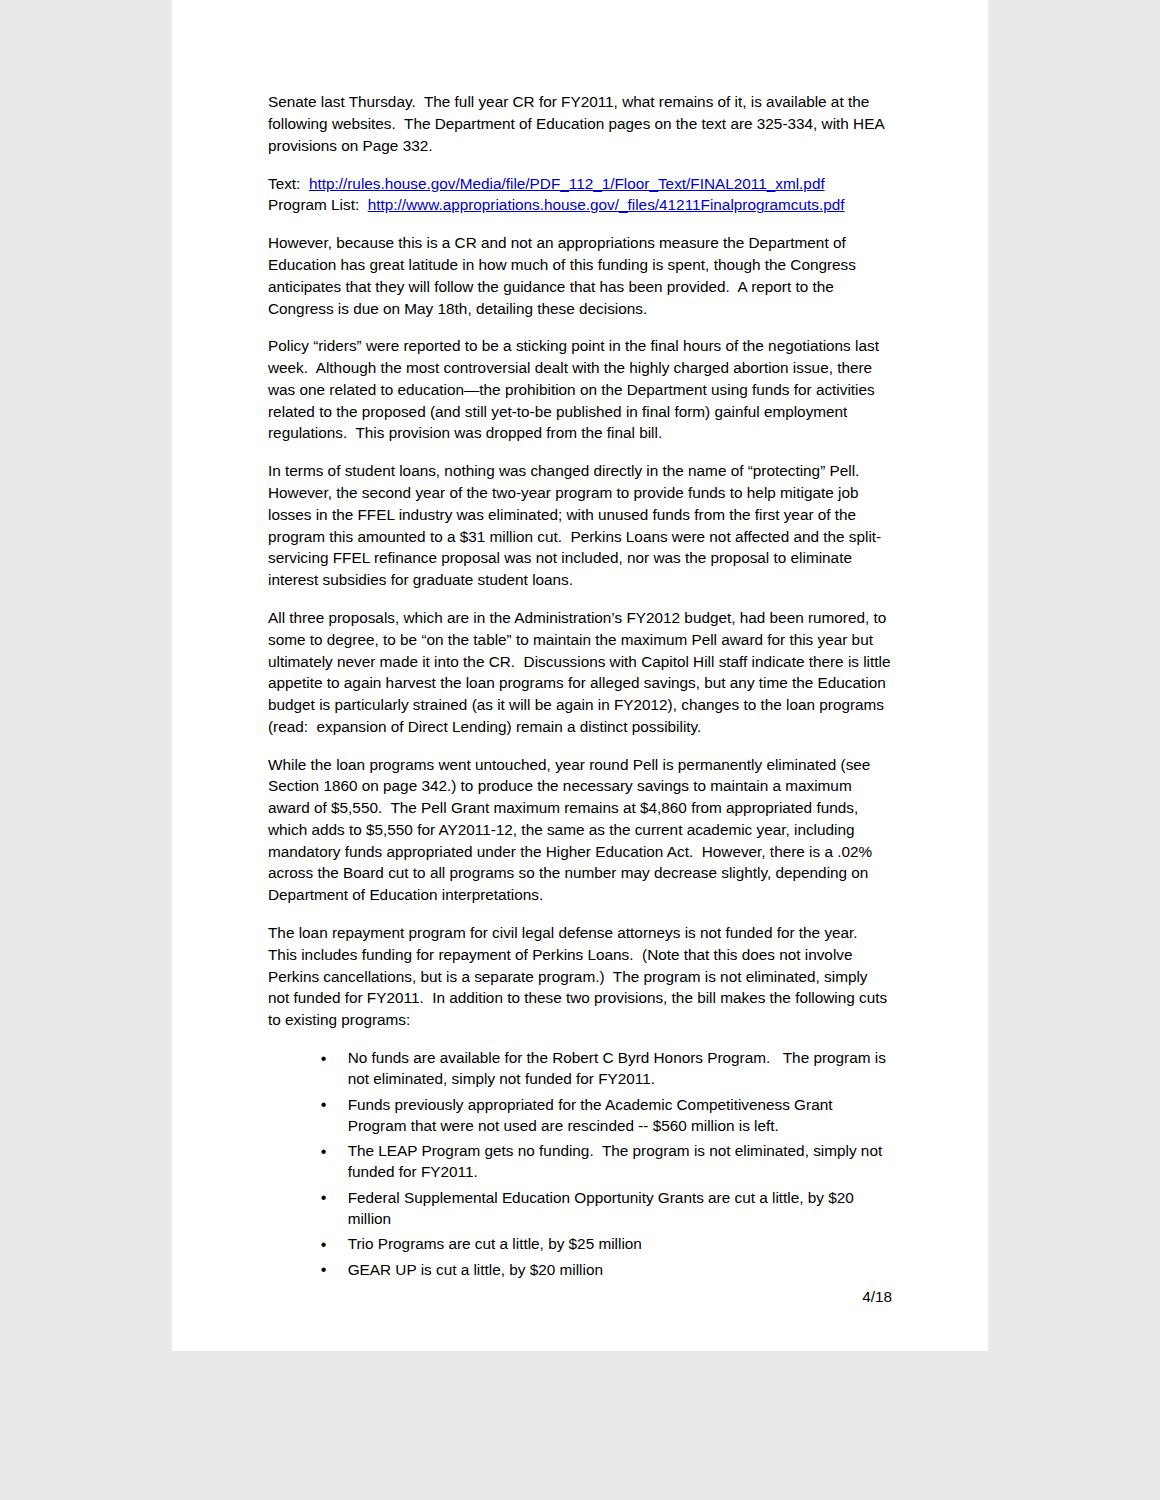Senate last Thursday. The full year CR for FY2011, what remains of it, is available at the following websites. The Department of Education pages on the text are 325-334, with HEA provisions on Page 332.
Text: http://rules.house.gov/Media/file/PDF_112_1/Floor_Text/FINAL2011_xml.pdf
Program List: http://www.appropriations.house.gov/_files/41211Finalprogramcuts.pdf
However, because this is a CR and not an appropriations measure the Department of Education has great latitude in how much of this funding is spent, though the Congress anticipates that they will follow the guidance that has been provided. A report to the Congress is due on May 18th, detailing these decisions.
Policy “riders” were reported to be a sticking point in the final hours of the negotiations last week. Although the most controversial dealt with the highly charged abortion issue, there was one related to education—the prohibition on the Department using funds for activities related to the proposed (and still yet-to-be published in final form) gainful employment regulations. This provision was dropped from the final bill.
In terms of student loans, nothing was changed directly in the name of “protecting” Pell. However, the second year of the two-year program to provide funds to help mitigate job losses in the FFEL industry was eliminated; with unused funds from the first year of the program this amounted to a $31 million cut. Perkins Loans were not affected and the split-servicing FFEL refinance proposal was not included, nor was the proposal to eliminate interest subsidies for graduate student loans.
All three proposals, which are in the Administration’s FY2012 budget, had been rumored, to some to degree, to be “on the table” to maintain the maximum Pell award for this year but ultimately never made it into the CR. Discussions with Capitol Hill staff indicate there is little appetite to again harvest the loan programs for alleged savings, but any time the Education budget is particularly strained (as it will be again in FY2012), changes to the loan programs (read: expansion of Direct Lending) remain a distinct possibility.
While the loan programs went untouched, year round Pell is permanently eliminated (see Section 1860 on page 342.) to produce the necessary savings to maintain a maximum award of $5,550. The Pell Grant maximum remains at $4,860 from appropriated funds, which adds to $5,550 for AY2011-12, the same as the current academic year, including mandatory funds appropriated under the Higher Education Act. However, there is a .02% across the Board cut to all programs so the number may decrease slightly, depending on Department of Education interpretations.
The loan repayment program for civil legal defense attorneys is not funded for the year. This includes funding for repayment of Perkins Loans. (Note that this does not involve Perkins cancellations, but is a separate program.) The program is not eliminated, simply not funded for FY2011. In addition to these two provisions, the bill makes the following cuts to existing programs:
No funds are available for the Robert C Byrd Honors Program. The program is not eliminated, simply not funded for FY2011.
Funds previously appropriated for the Academic Competitiveness Grant Program that were not used are rescinded -- $560 million is left.
The LEAP Program gets no funding. The program is not eliminated, simply not funded for FY2011.
Federal Supplemental Education Opportunity Grants are cut a little, by $20 million
Trio Programs are cut a little, by $25 million
GEAR UP is cut a little, by $20 million
4/18